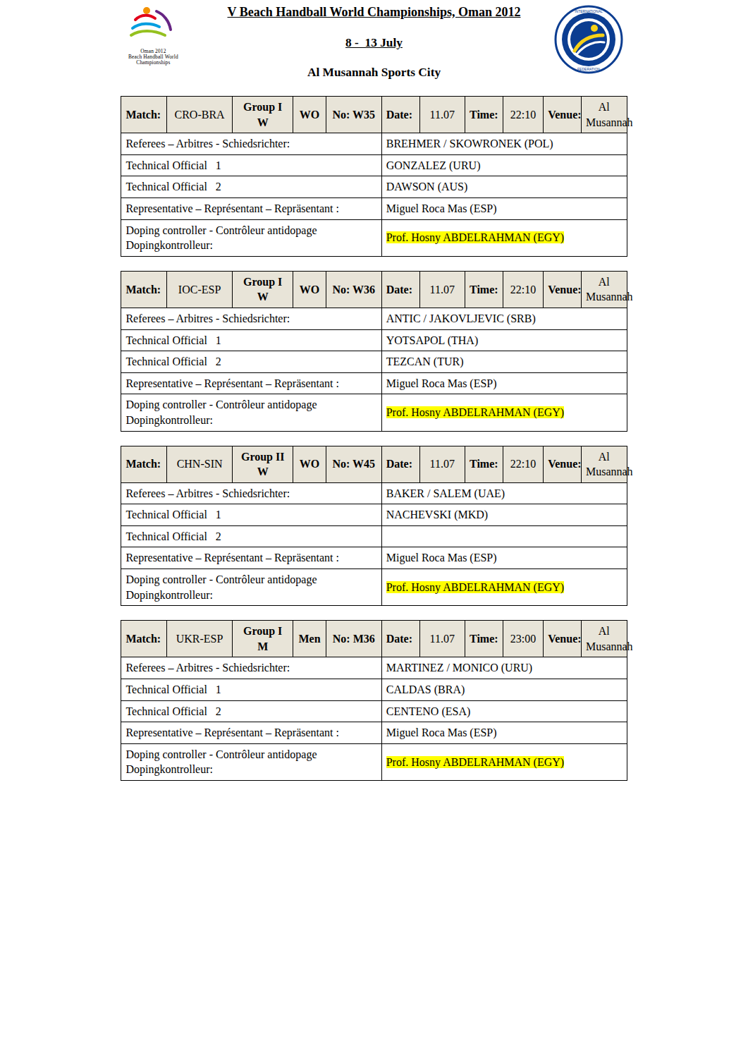Oman 2012
Beach Handball World Championships
INTERNATIONAL FEDERATION
V Beach Handball World Championships, Oman 2012
8 - 13 July
Al Musannah Sports City
| Match: | CRO-BRA | Group I W | WO | No: W35 | Date: | 11.07 | Time: | 22:10 | Venue: | Al Musannah |
| Referees – Arbitres - Schiedsrichter: | BREHMER / SKOWRONEK (POL) |
| Technical Official 1 | GONZALEZ (URU) |
| Technical Official 2 | DAWSON (AUS) |
| Representative – Représentant – Repräsentant : | Miguel Roca Mas (ESP) |
| Doping controller - Contrôleur antidopage Dopingkontrolleur: | Prof. Hosny ABDELRAHMAN (EGY) |
| Match: | IOC-ESP | Group I W | WO | No: W36 | Date: | 11.07 | Time: | 22:10 | Venue: | Al Musannah |
| Referees – Arbitres - Schiedsrichter: | ANTIC / JAKOVLJEVIC (SRB) |
| Technical Official 1 | YOTSAPOL (THA) |
| Technical Official 2 | TEZCAN (TUR) |
| Representative – Représentant – Repräsentant : | Miguel Roca Mas (ESP) |
| Doping controller - Contrôleur antidopage Dopingkontrolleur: | Prof. Hosny ABDELRAHMAN (EGY) |
| Match: | CHN-SIN | Group II W | WO | No: W45 | Date: | 11.07 | Time: | 22:10 | Venue: | Al Musannah |
| Referees – Arbitres - Schiedsrichter: | BAKER / SALEM (UAE) |
| Technical Official 1 | NACHEVSKI (MKD) |
| Technical Official 2 | |
| Representative – Représentant – Repräsentant : | Miguel Roca Mas (ESP) |
| Doping controller - Contrôleur antidopage Dopingkontrolleur: | Prof. Hosny ABDELRAHMAN (EGY) |
| Match: | UKR-ESP | Group I M | Men | No: M36 | Date: | 11.07 | Time: | 23:00 | Venue: | Al Musannah |
| Referees – Arbitres - Schiedsrichter: | MARTINEZ / MONICO (URU) |
| Technical Official 1 | CALDAS (BRA) |
| Technical Official 2 | CENTENO (ESA) |
| Representative – Représentant – Repräsentant : | Miguel Roca Mas (ESP) |
| Doping controller - Contrôleur antidopage Dopingkontrolleur: | Prof. Hosny ABDELRAHMAN (EGY) |